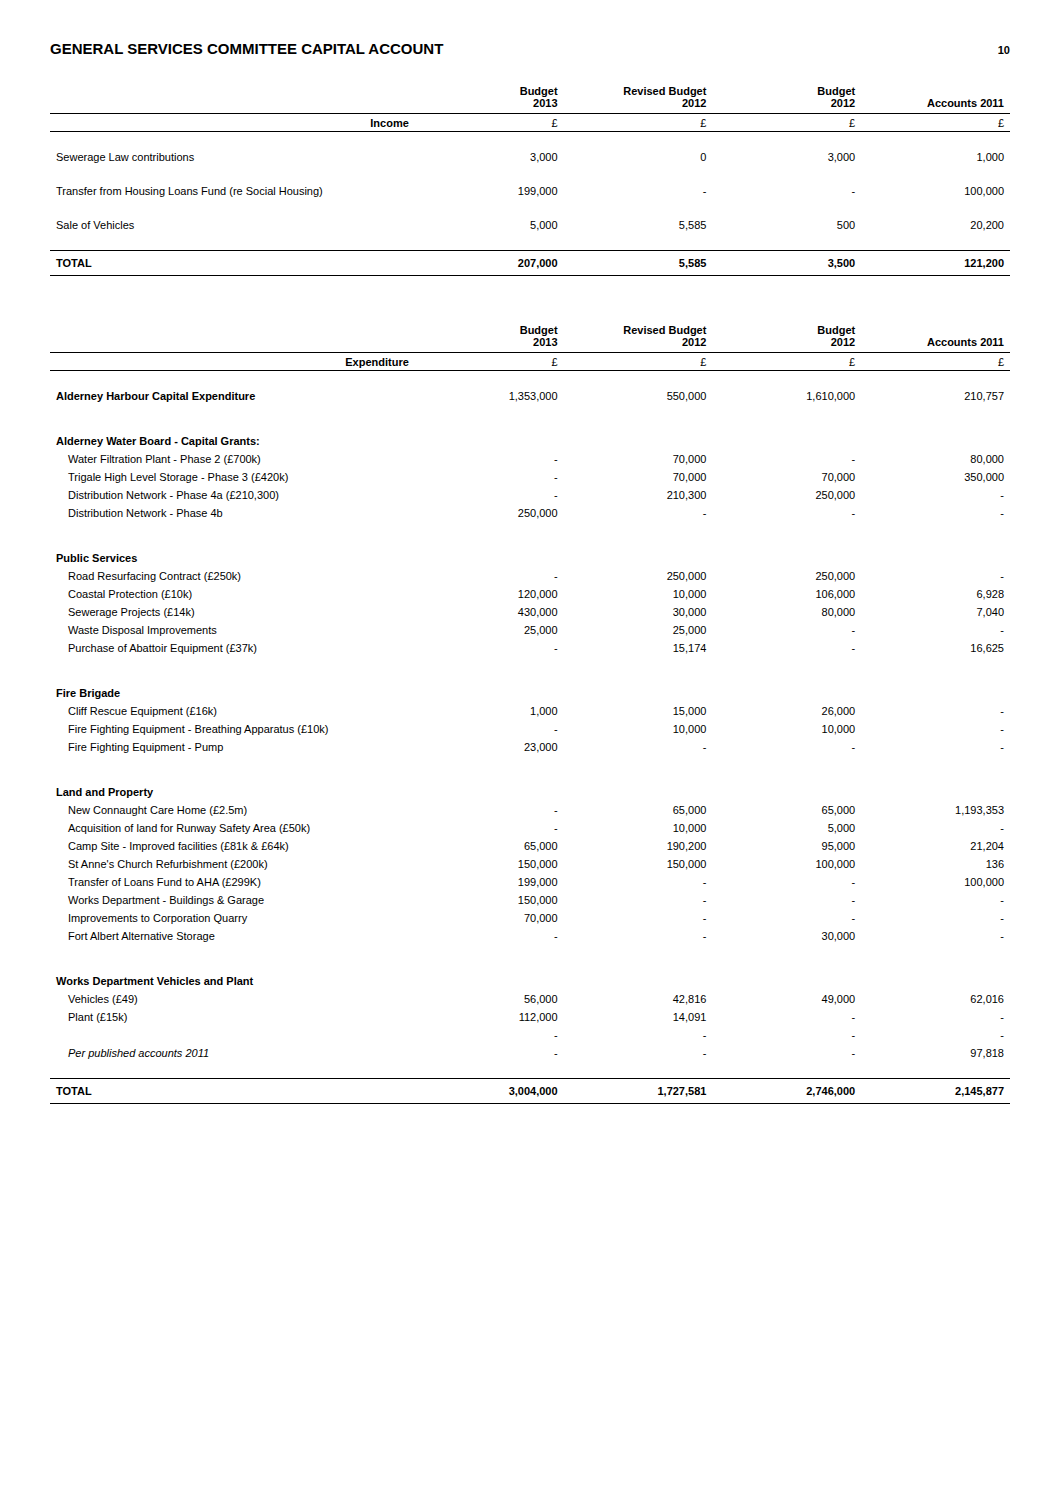GENERAL SERVICES COMMITTEE CAPITAL ACCOUNT
10
| | Budget 2013 | Revised Budget 2012 | Budget 2012 | Accounts 2011 |
| --- | --- | --- | --- | --- |
| Income | £ | £ | £ | £ |
| Sewerage Law contributions | 3,000 | 0 | 3,000 | 1,000 |
| Transfer from Housing Loans Fund (re Social Housing) | 199,000 | - | - | 100,000 |
| Sale of Vehicles | 5,000 | 5,585 | 500 | 20,200 |
| TOTAL | 207,000 | 5,585 | 3,500 | 121,200 |
| | Budget 2013 | Revised Budget 2012 | Budget 2012 | Accounts 2011 |
| --- | --- | --- | --- | --- |
| Expenditure | £ | £ | £ | £ |
| Alderney Harbour Capital Expenditure | 1,353,000 | 550,000 | 1,610,000 | 210,757 |
| Alderney Water Board - Capital Grants: | | | | |
| Water Filtration Plant - Phase 2 (£700k) | - | 70,000 | - | 80,000 |
| Trigale High Level Storage - Phase 3 (£420k) | - | 70,000 | 70,000 | 350,000 |
| Distribution Network - Phase 4a (£210,300) | - | 210,300 | 250,000 | - |
| Distribution Network - Phase 4b | 250,000 | - | - | - |
| Public Services | | | | |
| Road Resurfacing Contract (£250k) | - | 250,000 | 250,000 | - |
| Coastal Protection (£10k) | 120,000 | 10,000 | 106,000 | 6,928 |
| Sewerage Projects (£14k) | 430,000 | 30,000 | 80,000 | 7,040 |
| Waste Disposal Improvements | 25,000 | 25,000 | - | - |
| Purchase of Abattoir Equipment (£37k) | - | 15,174 | - | 16,625 |
| Fire Brigade | | | | |
| Cliff Rescue Equipment (£16k) | 1,000 | 15,000 | 26,000 | - |
| Fire Fighting Equipment - Breathing Apparatus (£10k) | - | 10,000 | 10,000 | - |
| Fire Fighting Equipment - Pump | 23,000 | - | - | - |
| Land and Property | | | | |
| New Connaught Care Home (£2.5m) | - | 65,000 | 65,000 | 1,193,353 |
| Acquisition of land for Runway Safety Area (£50k) | - | 10,000 | 5,000 | - |
| Camp Site - Improved facilities (£81k & £64k) | 65,000 | 190,200 | 95,000 | 21,204 |
| St Anne's Church Refurbishment (£200k) | 150,000 | 150,000 | 100,000 | 136 |
| Transfer of Loans Fund to AHA (£299K) | 199,000 | - | - | 100,000 |
| Works Department - Buildings & Garage | 150,000 | - | - | - |
| Improvements to Corporation Quarry | 70,000 | - | - | - |
| Fort Albert Alternative Storage | - | - | 30,000 | - |
| Works Department Vehicles and Plant | | | | |
| Vehicles (£49) | 56,000 | 42,816 | 49,000 | 62,016 |
| Plant (£15k) | 112,000 | 14,091 | - | - |
| | - | - | - | - |
| Per published accounts 2011 | - | - | - | 97,818 |
| TOTAL | 3,004,000 | 1,727,581 | 2,746,000 | 2,145,877 |